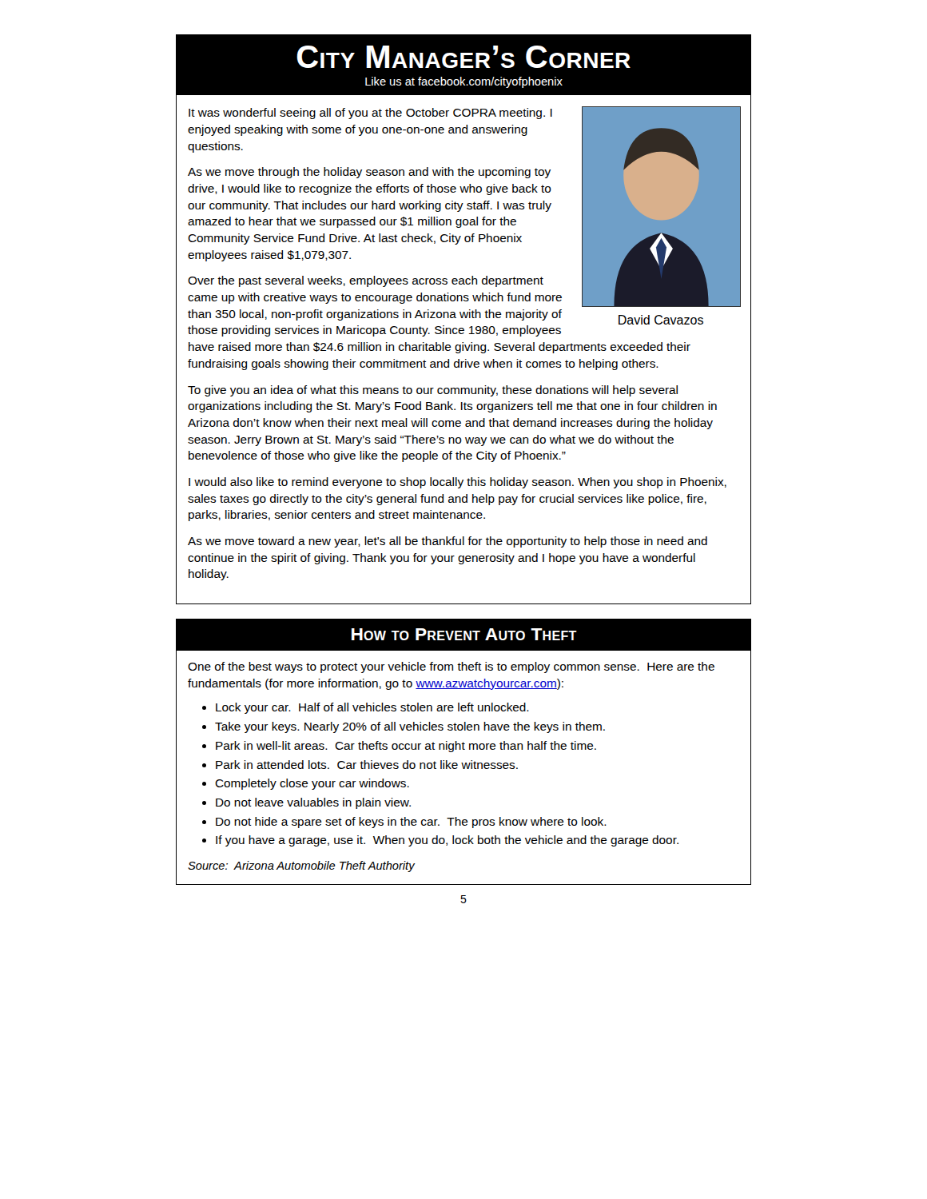City Manager’s Corner
Like us at facebook.com/cityofphoenix
David Cavazos
It was wonderful seeing all of you at the October COPRA meeting. I enjoyed speaking with some of you one-on-one and answering questions.
As we move through the holiday season and with the upcoming toy drive, I would like to recognize the efforts of those who give back to our community. That includes our hard working city staff. I was truly amazed to hear that we surpassed our $1 million goal for the Community Service Fund Drive. At last check, City of Phoenix employees raised $1,079,307.
Over the past several weeks, employees across each department came up with creative ways to encourage donations which fund more than 350 local, non-profit organizations in Arizona with the majority of those providing services in Maricopa County. Since 1980, employees have raised more than $24.6 million in charitable giving. Several departments exceeded their fundraising goals showing their commitment and drive when it comes to helping others.
To give you an idea of what this means to our community, these donations will help several organizations including the St. Mary’s Food Bank. Its organizers tell me that one in four children in Arizona don’t know when their next meal will come and that demand increases during the holiday season. Jerry Brown at St. Mary’s said “There’s no way we can do what we do without the benevolence of those who give like the people of the City of Phoenix.”
I would also like to remind everyone to shop locally this holiday season. When you shop in Phoenix, sales taxes go directly to the city’s general fund and help pay for crucial services like police, fire, parks, libraries, senior centers and street maintenance.
As we move toward a new year, let's all be thankful for the opportunity to help those in need and continue in the spirit of giving. Thank you for your generosity and I hope you have a wonderful holiday.
How to Prevent Auto Theft
One of the best ways to protect your vehicle from theft is to employ common sense. Here are the fundamentals (for more information, go to www.azwatchyourcar.com):
Lock your car. Half of all vehicles stolen are left unlocked.
Take your keys. Nearly 20% of all vehicles stolen have the keys in them.
Park in well-lit areas. Car thefts occur at night more than half the time.
Park in attended lots. Car thieves do not like witnesses.
Completely close your car windows.
Do not leave valuables in plain view.
Do not hide a spare set of keys in the car. The pros know where to look.
If you have a garage, use it. When you do, lock both the vehicle and the garage door.
Source: Arizona Automobile Theft Authority
5